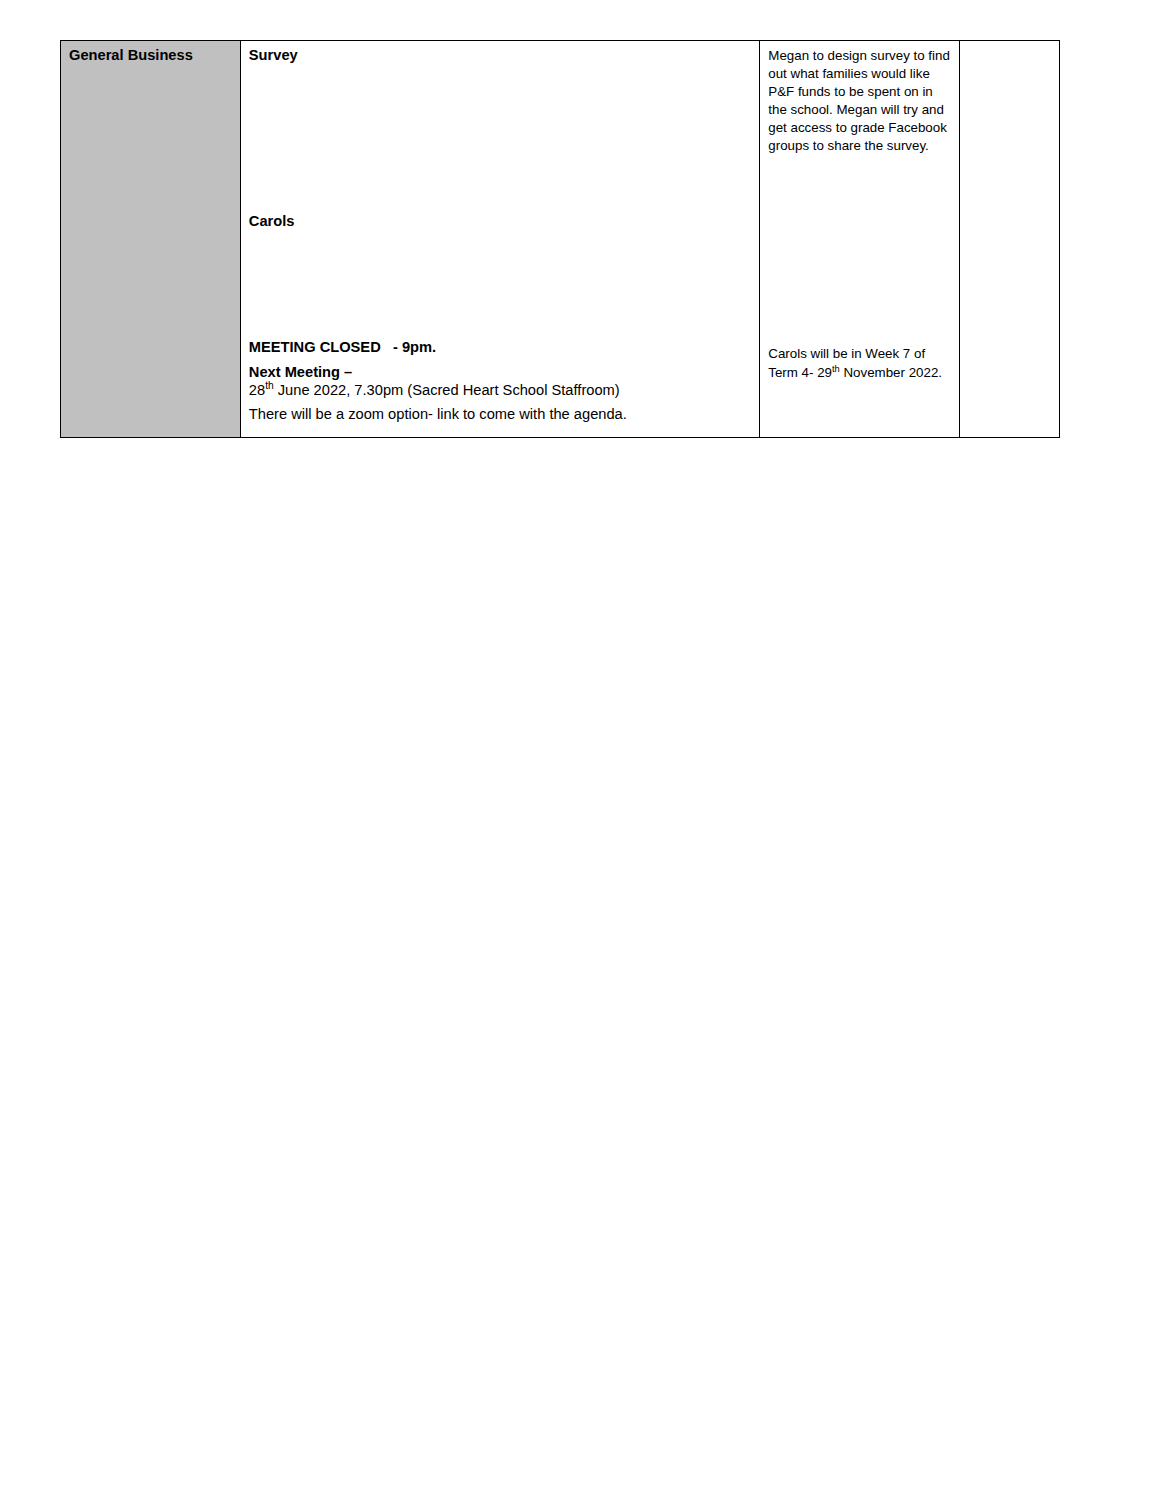| General Business | Survey Carols MEETING CLOSED - 9pm. Next Meeting – 28 th June 2022, 7.30pm (Sacred Heart School Staffroom) There will be a zoom option- link to come with the agenda. | Megan to design survey to find out what families would like P&F funds to be spent on in the school. Megan will try and get access to grade Facebook groups to share the survey. Carols will be in Week 7 of Term 4- 29 th November 2022. | |